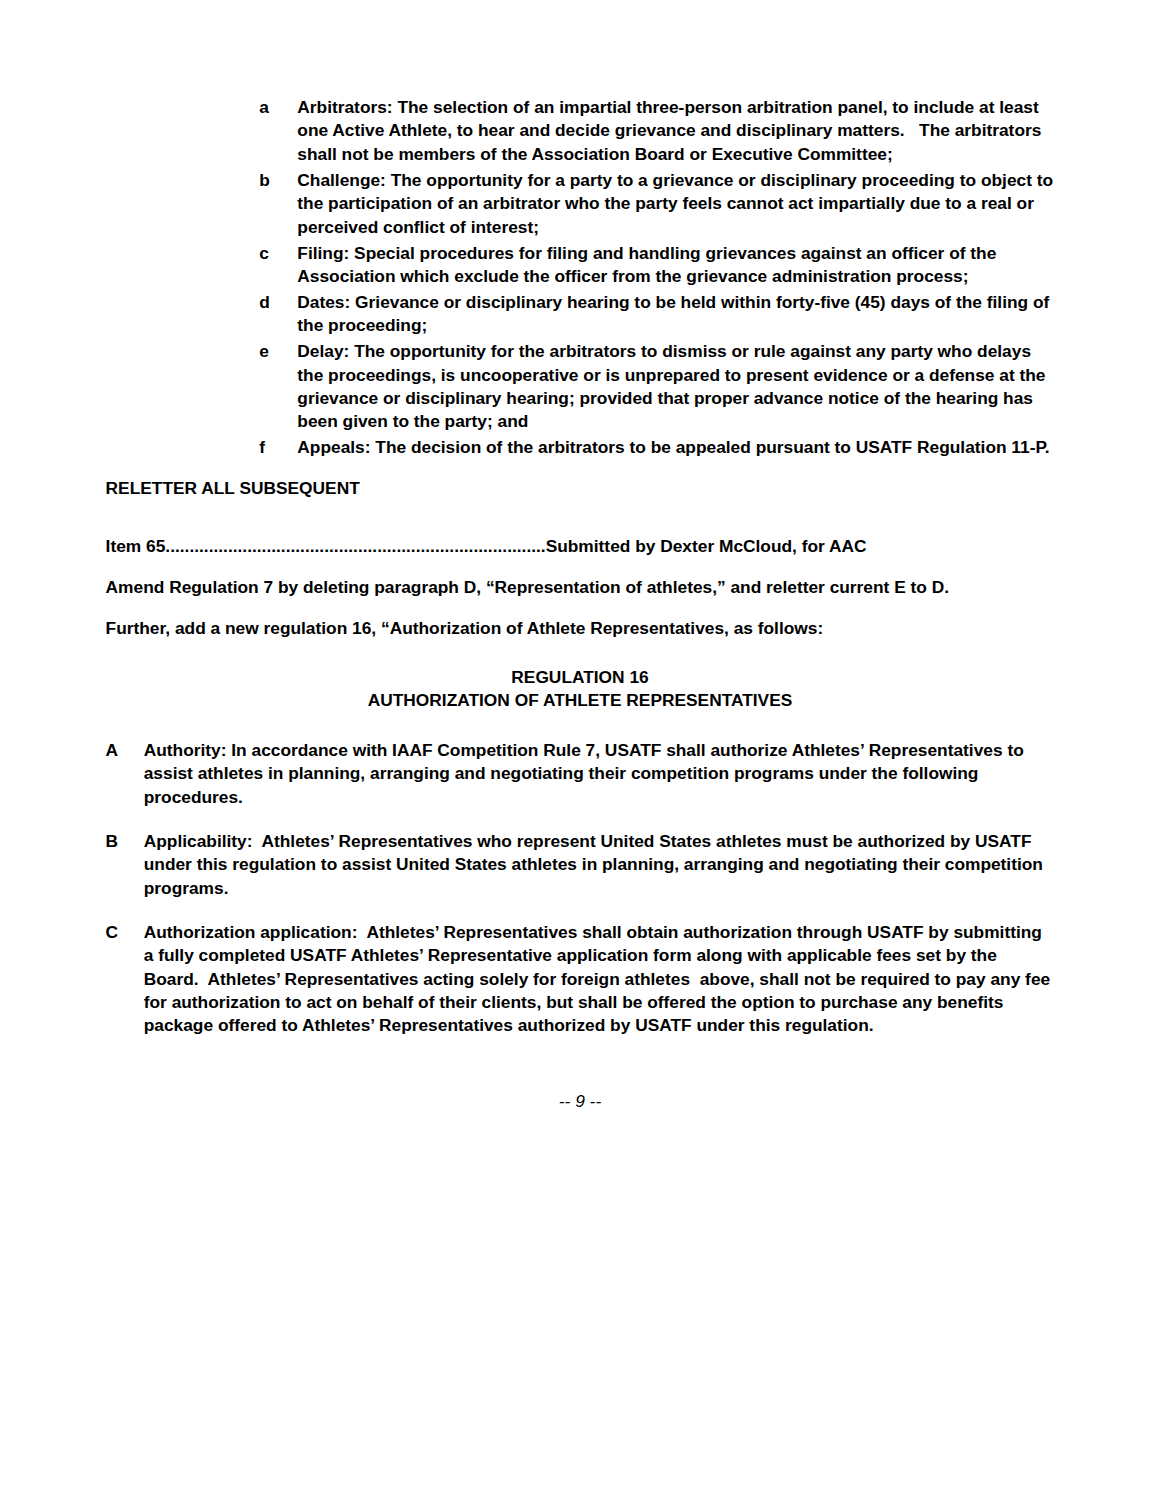a Arbitrators: The selection of an impartial three-person arbitration panel, to include at least one Active Athlete, to hear and decide grievance and disciplinary matters. The arbitrators shall not be members of the Association Board or Executive Committee;
b Challenge: The opportunity for a party to a grievance or disciplinary proceeding to object to the participation of an arbitrator who the party feels cannot act impartially due to a real or perceived conflict of interest;
c Filing: Special procedures for filing and handling grievances against an officer of the Association which exclude the officer from the grievance administration process;
d Dates: Grievance or disciplinary hearing to be held within forty-five (45) days of the filing of the proceeding;
e Delay: The opportunity for the arbitrators to dismiss or rule against any party who delays the proceedings, is uncooperative or is unprepared to present evidence or a defense at the grievance or disciplinary hearing; provided that proper advance notice of the hearing has been given to the party; and
f Appeals: The decision of the arbitrators to be appealed pursuant to USATF Regulation 11-P.
RELETTER ALL SUBSEQUENT
Item 65...............................................................................Submitted by Dexter McCloud, for AAC
Amend Regulation 7 by deleting paragraph D, “Representation of athletes,” and reletter current E to D.
Further, add a new regulation 16, “Authorization of Athlete Representatives, as follows:
REGULATION 16
AUTHORIZATION OF ATHLETE REPRESENTATIVES
A Authority: In accordance with IAAF Competition Rule 7, USATF shall authorize Athletes’ Representatives to assist athletes in planning, arranging and negotiating their competition programs under the following procedures.
B Applicability: Athletes’ Representatives who represent United States athletes must be authorized by USATF under this regulation to assist United States athletes in planning, arranging and negotiating their competition programs.
C Authorization application: Athletes’ Representatives shall obtain authorization through USATF by submitting a fully completed USATF Athletes’ Representative application form along with applicable fees set by the Board. Athletes’ Representatives acting solely for foreign athletes above, shall not be required to pay any fee for authorization to act on behalf of their clients, but shall be offered the option to purchase any benefits package offered to Athletes’ Representatives authorized by USATF under this regulation.
-- 9 --